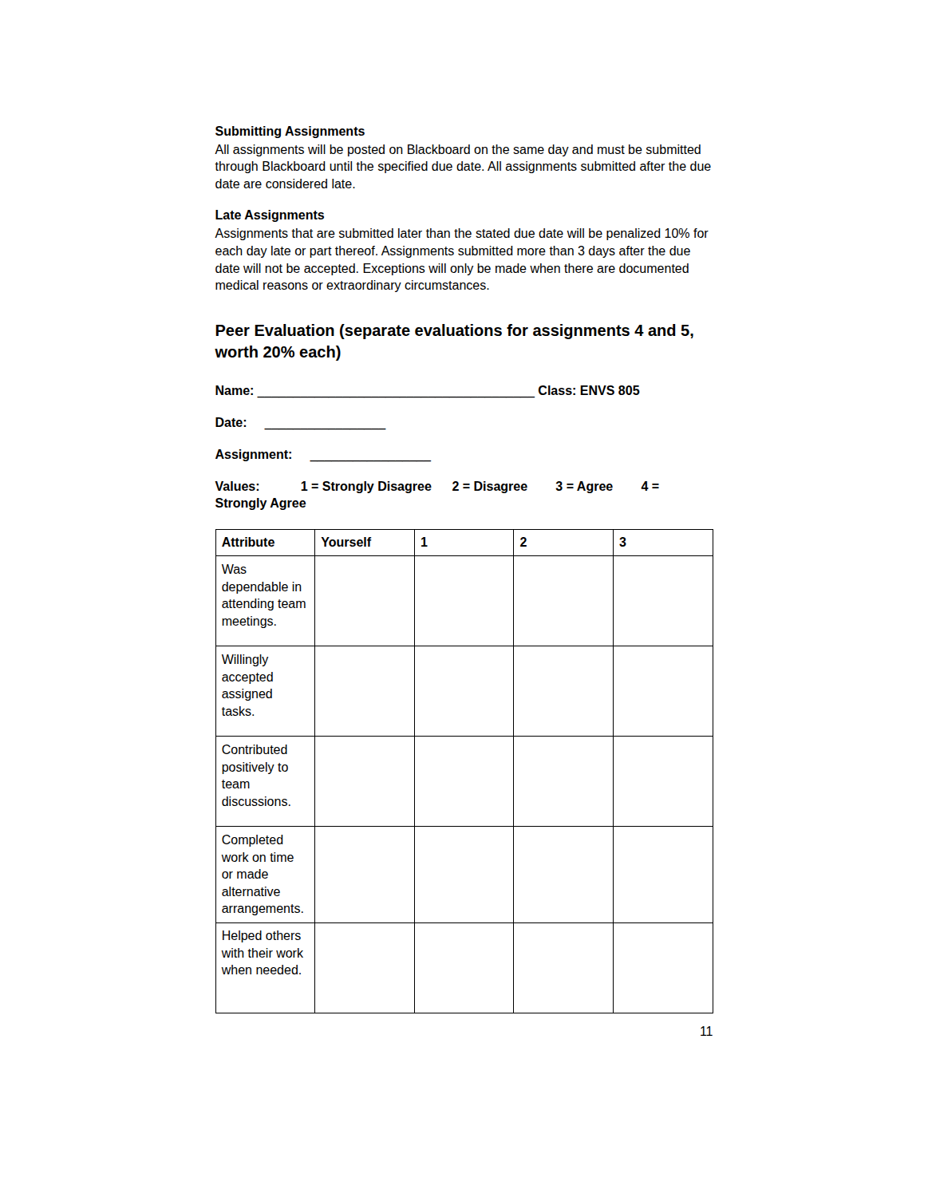Submitting Assignments
All assignments will be posted on Blackboard on the same day and must be submitted through Blackboard until the specified due date. All assignments submitted after the due date are considered late.
Late Assignments
Assignments that are submitted later than the stated due date will be penalized 10% for each day late or part thereof. Assignments submitted more than 3 days after the due date will not be accepted. Exceptions will only be made when there are documented medical reasons or extraordinary circumstances.
Peer Evaluation (separate evaluations for assignments 4 and 5, worth 20% each)
Name: _______________________________________ Class: ENVS 805
Date: _________________
Assignment: _________________
Values: 1 = Strongly Disagree 2 = Disagree 3 = Agree 4 = Strongly Agree
| Attribute | Yourself | 1 | 2 | 3 |
| --- | --- | --- | --- | --- |
| Was dependable in attending team meetings. | | | | |
| Willingly accepted assigned tasks. | | | | |
| Contributed positively to team discussions. | | | | |
| Completed work on time or made alternative arrangements. | | | | |
| Helped others with their work when needed. | | | | |
11